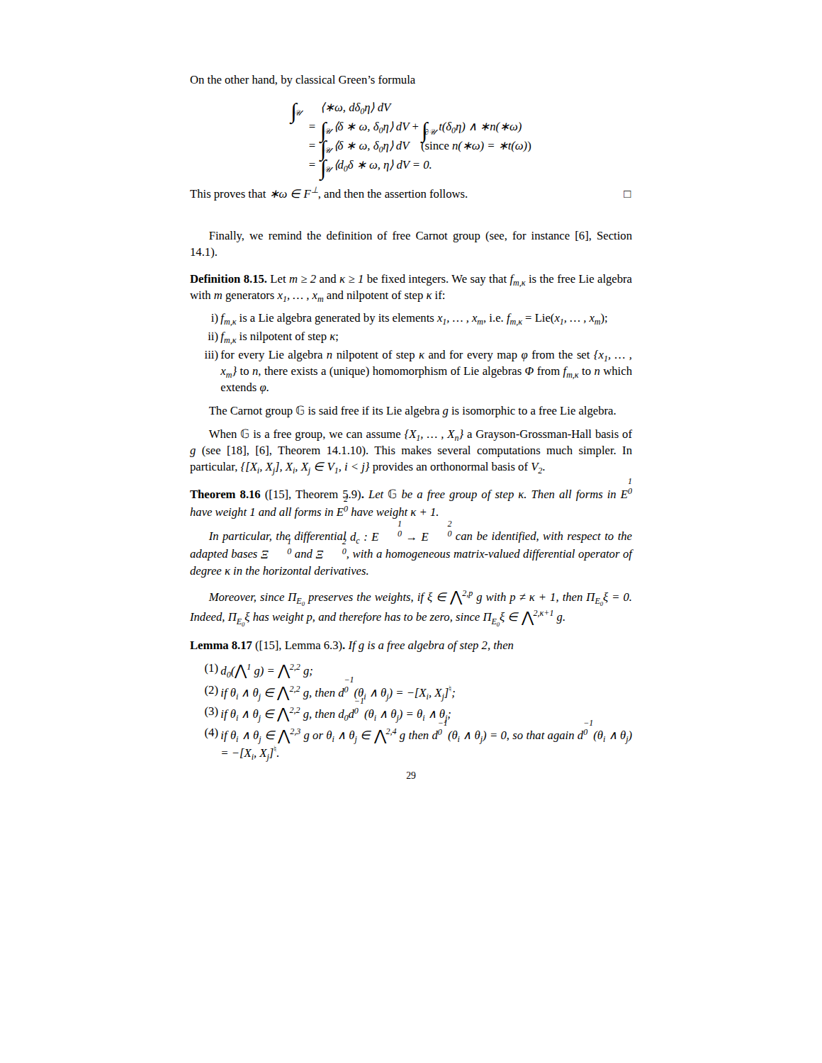On the other hand, by classical Green’s formula
| ∫ 𝒰 | | ⟨∗ω, dδ 0 η⟩ dV |
| | = | ∫ 𝒰 ⟨δ ∗ ω, δ 0 η⟩ dV + ∫ ∂𝒰 t(δ 0 η) ∧ ∗n(∗ω) |
| | = | ∫ 𝒰 ⟨δ ∗ ω, δ 0 η⟩ dV (since n(∗ω) = ∗t(ω) ) |
| | = | ∫ 𝒰 ⟨d 0 δ ∗ ω, η⟩ dV = 0. |
This proves that ∗ω ∈ F⊥, and then the assertion follows. □
Finally, we remind the definition of free Carnot group (see, for instance [6], Section 14.1).
Definition 8.15. Let m ≥ 2 and κ ≥ 1 be fixed integers. We say that fm,κ is the free Lie algebra with m generators x1, … , xm and nilpotent of step κ if:
i) fm,κ is a Lie algebra generated by its elements x1, … , xm, i.e. fm,κ = Lie(x1, … , xm);
ii) fm,κ is nilpotent of step κ;
iii) for every Lie algebra n nilpotent of step κ and for every map φ from the set {x1, … , xm} to n, there exists a (unique) homomorphism of Lie algebras Φ from fm,κ to n which extends φ.
The Carnot group 𝔾 is said free if its Lie algebra g is isomorphic to a free Lie algebra.
When 𝔾 is a free group, we can assume {X1, … , Xn} a Grayson-Grossman-Hall basis of g (see [18], [6], Theorem 14.1.10). This makes several computations much simpler. In particular, {[Xi, Xj], Xi, Xj ∈ V1, i < j} provides an orthonormal basis of V2.
Theorem 8.16 ([15], Theorem 5.9). Let 𝔾 be a free group of step κ. Then all forms in E10 have weight 1 and all forms in E20 have weight κ + 1.
In particular, the differential dc : E10 → E20 can be identified, with respect to the adapted bases Ξ10 and Ξ20, with a homogeneous matrix-valued differential operator of degree κ in the horizontal derivatives.
Moreover, since ΠE0 preserves the weights, if ξ ∈ ⋀2,p g with p ≠ κ + 1, then ΠE0ξ = 0. Indeed, ΠE0ξ has weight p, and therefore has to be zero, since ΠE0ξ ∈ ⋀2,κ+1 g.
Lemma 8.17 ([15], Lemma 6.3). If g is a free algebra of step 2, then
(1) d0(⋀1 g) = ⋀2,2 g;
(2) if θi ∧ θj ∈ ⋀2,2 g, then d−10(θi ∧ θj) = −[Xi, Xj]♮;
(3) if θi ∧ θj ∈ ⋀2,2 g, then d0d−10(θi ∧ θj) = θi ∧ θj;
(4) if θi ∧ θj ∈ ⋀2,3 g or θi ∧ θj ∈ ⋀2,4 g then d−10(θi ∧ θj) = 0, so that again d−10(θi ∧ θj) = −[Xi, Xj]♮.
29